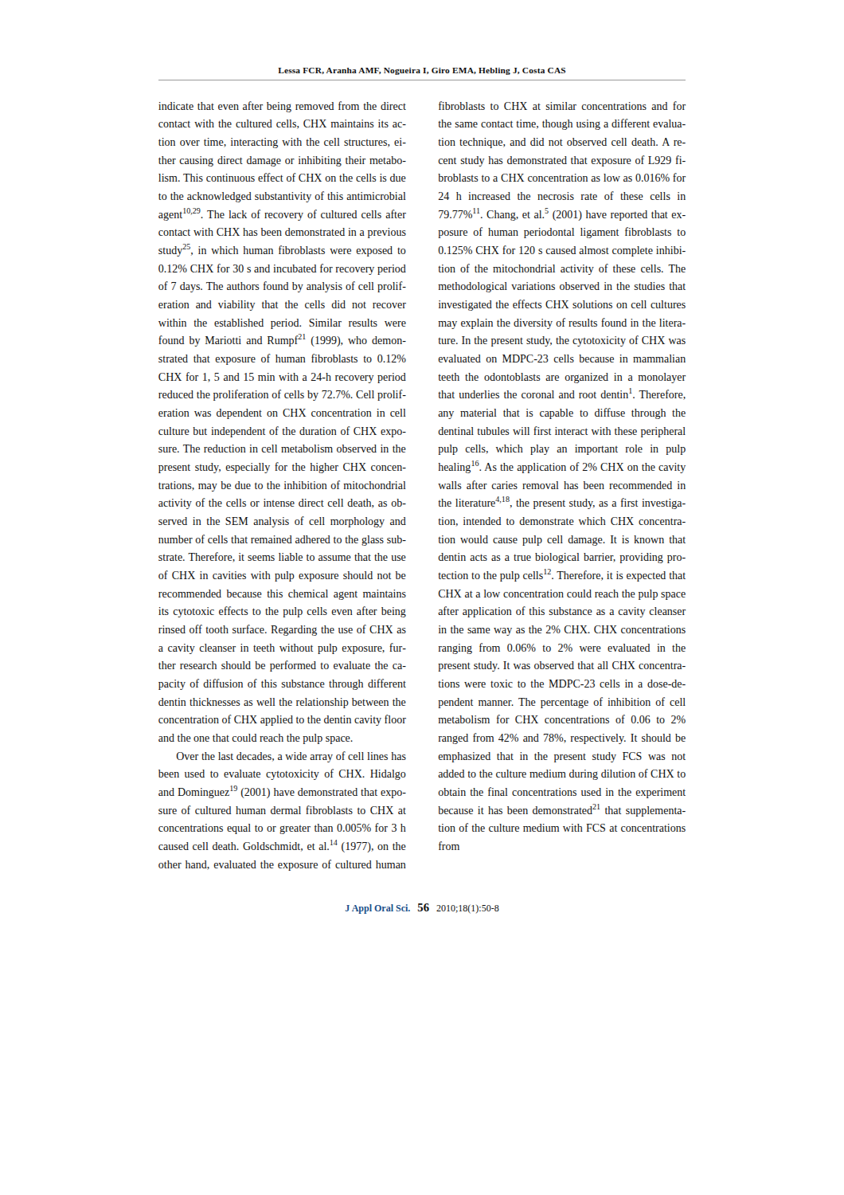Lessa FCR, Aranha AMF, Nogueira I, Giro EMA, Hebling J, Costa CAS
indicate that even after being removed from the direct contact with the cultured cells, CHX maintains its action over time, interacting with the cell structures, either causing direct damage or inhibiting their metabolism. This continuous effect of CHX on the cells is due to the acknowledged substantivity of this antimicrobial agent10,29. The lack of recovery of cultured cells after contact with CHX has been demonstrated in a previous study25, in which human fibroblasts were exposed to 0.12% CHX for 30 s and incubated for recovery period of 7 days. The authors found by analysis of cell proliferation and viability that the cells did not recover within the established period. Similar results were found by Mariotti and Rumpf21 (1999), who demonstrated that exposure of human fibroblasts to 0.12% CHX for 1, 5 and 15 min with a 24-h recovery period reduced the proliferation of cells by 72.7%. Cell proliferation was dependent on CHX concentration in cell culture but independent of the duration of CHX exposure. The reduction in cell metabolism observed in the present study, especially for the higher CHX concentrations, may be due to the inhibition of mitochondrial activity of the cells or intense direct cell death, as observed in the SEM analysis of cell morphology and number of cells that remained adhered to the glass substrate. Therefore, it seems liable to assume that the use of CHX in cavities with pulp exposure should not be recommended because this chemical agent maintains its cytotoxic effects to the pulp cells even after being rinsed off tooth surface. Regarding the use of CHX as a cavity cleanser in teeth without pulp exposure, further research should be performed to evaluate the capacity of diffusion of this substance through different dentin thicknesses as well the relationship between the concentration of CHX applied to the dentin cavity floor and the one that could reach the pulp space.
Over the last decades, a wide array of cell lines has been used to evaluate cytotoxicity of CHX. Hidalgo and Dominguez19 (2001) have demonstrated that exposure of cultured human dermal fibroblasts to CHX at concentrations equal to or greater than 0.005% for 3 h caused cell death. Goldschmidt, et al.14 (1977), on the other hand, evaluated the exposure of cultured human fibroblasts to CHX at similar concentrations and for the same contact time, though using a different evaluation technique, and did not observed cell death. A recent study has demonstrated that exposure of L929 fibroblasts to a CHX concentration as low as 0.016% for 24 h increased the necrosis rate of these cells in 79.77%11. Chang, et al.5 (2001) have reported that exposure of human periodontal ligament fibroblasts to 0.125% CHX for 120 s caused almost complete inhibition of the mitochondrial activity of these cells. The methodological variations observed in the studies that investigated the effects CHX solutions on cell cultures may explain the diversity of results found in the literature. In the present study, the cytotoxicity of CHX was evaluated on MDPC-23 cells because in mammalian teeth the odontoblasts are organized in a monolayer that underlies the coronal and root dentin1. Therefore, any material that is capable to diffuse through the dentinal tubules will first interact with these peripheral pulp cells, which play an important role in pulp healing16. As the application of 2% CHX on the cavity walls after caries removal has been recommended in the literature4,18, the present study, as a first investigation, intended to demonstrate which CHX concentration would cause pulp cell damage. It is known that dentin acts as a true biological barrier, providing protection to the pulp cells12. Therefore, it is expected that CHX at a low concentration could reach the pulp space after application of this substance as a cavity cleanser in the same way as the 2% CHX. CHX concentrations ranging from 0.06% to 2% were evaluated in the present study. It was observed that all CHX concentrations were toxic to the MDPC-23 cells in a dose-dependent manner. The percentage of inhibition of cell metabolism for CHX concentrations of 0.06 to 2% ranged from 42% and 78%, respectively. It should be emphasized that in the present study FCS was not added to the culture medium during dilution of CHX to obtain the final concentrations used in the experiment because it has been demonstrated21 that supplementation of the culture medium with FCS at concentrations from
J Appl Oral Sci. 56 2010;18(1):50-8